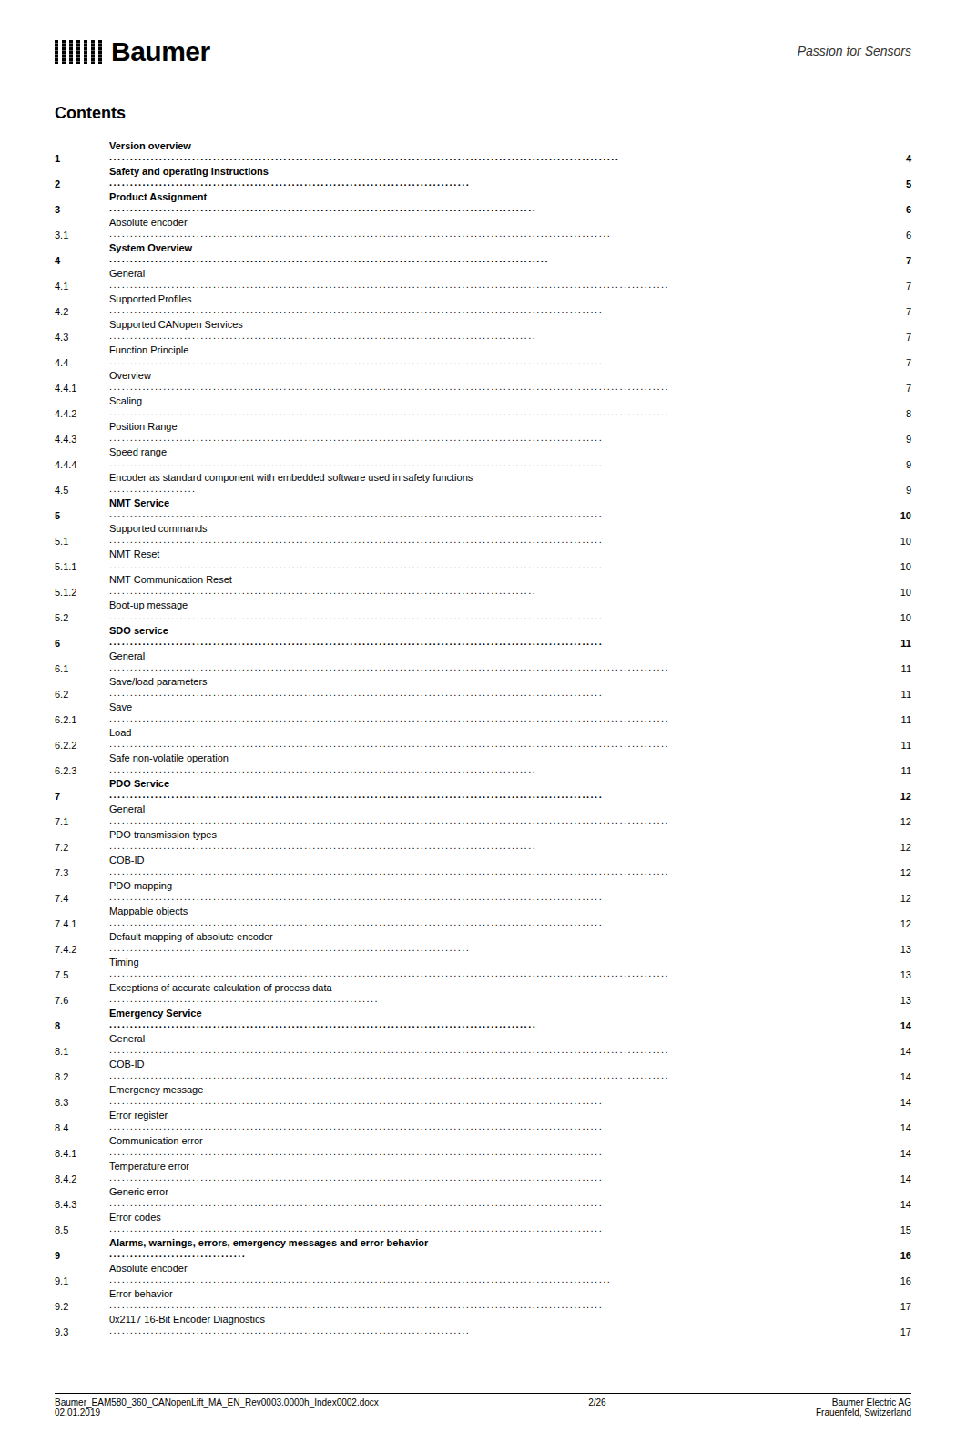Baumer
Passion for Sensors
Contents
| 1 | Version overview ........................................................................................................................... | 4 |
| 2 | Safety and operating instructions ....................................................................................... | 5 |
| 3 | Product Assignment ....................................................................................................... | 6 |
| 3.1 | Absolute encoder ......................................................................................................................... | 6 |
| 4 | System Overview .......................................................................................................... | 7 |
| 4.1 | General ....................................................................................................................................... | 7 |
| 4.2 | Supported Profiles ....................................................................................................................... | 7 |
| 4.3 | Supported CANopen Services ....................................................................................................... | 7 |
| 4.4 | Function Principle ....................................................................................................................... | 7 |
| 4.4.1 | Overview ....................................................................................................................................... | 7 |
| 4.4.2 | Scaling ....................................................................................................................................... | 8 |
| 4.4.3 | Position Range ....................................................................................................................... | 9 |
| 4.4.4 | Speed range ....................................................................................................................... | 9 |
| 4.5 | Encoder as standard component with embedded software used in safety functions ..................... | 9 |
| 5 | NMT Service ....................................................................................................................... | 10 |
| 5.1 | Supported commands ....................................................................................................................... | 10 |
| 5.1.1 | NMT Reset ....................................................................................................................... | 10 |
| 5.1.2 | NMT Communication Reset ....................................................................................................... | 10 |
| 5.2 | Boot-up message ....................................................................................................................... | 10 |
| 6 | SDO service ....................................................................................................................... | 11 |
| 6.1 | General ....................................................................................................................................... | 11 |
| 6.2 | Save/load parameters ....................................................................................................................... | 11 |
| 6.2.1 | Save ....................................................................................................................................... | 11 |
| 6.2.2 | Load ....................................................................................................................................... | 11 |
| 6.2.3 | Safe non-volatile operation ....................................................................................................... | 11 |
| 7 | PDO Service ....................................................................................................................... | 12 |
| 7.1 | General ....................................................................................................................................... | 12 |
| 7.2 | PDO transmission types ....................................................................................................... | 12 |
| 7.3 | COB-ID ....................................................................................................................................... | 12 |
| 7.4 | PDO mapping ....................................................................................................................... | 12 |
| 7.4.1 | Mappable objects ....................................................................................................................... | 12 |
| 7.4.2 | Default mapping of absolute encoder ....................................................................................... | 13 |
| 7.5 | Timing ....................................................................................................................................... | 13 |
| 7.6 | Exceptions of accurate calculation of process data ................................................................. | 13 |
| 8 | Emergency Service ....................................................................................................... | 14 |
| 8.1 | General ....................................................................................................................................... | 14 |
| 8.2 | COB-ID ....................................................................................................................................... | 14 |
| 8.3 | Emergency message ....................................................................................................................... | 14 |
| 8.4 | Error register ....................................................................................................................... | 14 |
| 8.4.1 | Communication error ....................................................................................................................... | 14 |
| 8.4.2 | Temperature error ....................................................................................................................... | 14 |
| 8.4.3 | Generic error ....................................................................................................................... | 14 |
| 8.5 | Error codes ....................................................................................................................... | 15 |
| 9 | Alarms, warnings, errors, emergency messages and error behavior ................................. | 16 |
| 9.1 | Absolute encoder ......................................................................................................................... | 16 |
| 9.2 | Error behavior ....................................................................................................................... | 17 |
| 9.3 | 0x2117 16-Bit Encoder Diagnostics ....................................................................................... | 17 |
Baumer_EAM580_360_CANopenLift_MA_EN_Rev0003.0000h_Index0002.docx
02.01.2019
2/26
Baumer Electric AG
Frauenfeld, Switzerland